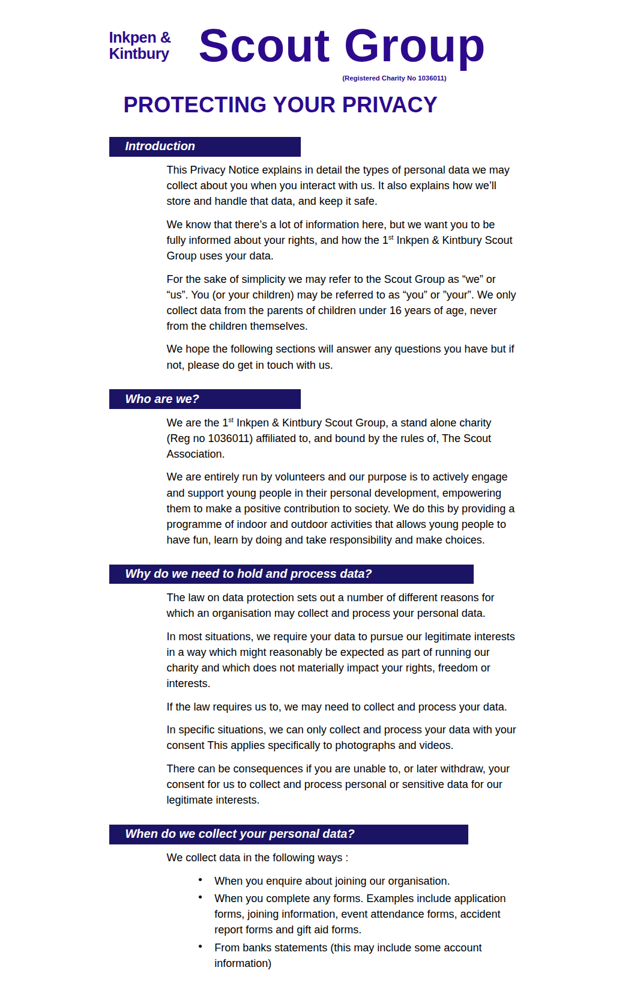Inkpen &
Kintbury
Scout Group
(Registered Charity No 1036011)
PROTECTING YOUR PRIVACY
Introduction
This Privacy Notice explains in detail the types of personal data we may collect about you when you interact with us. It also explains how we’ll store and handle that data, and keep it safe.
We know that there’s a lot of information here, but we want you to be fully informed about your rights, and how the 1st Inkpen & Kintbury Scout Group uses your data.
For the sake of simplicity we may refer to the Scout Group as “we” or “us”. You (or your children) may be referred to as “you” or ”your”. We only collect data from the parents of children under 16 years of age, never from the children themselves.
We hope the following sections will answer any questions you have but if not, please do get in touch with us.
Who are we?
We are the 1st Inkpen & Kintbury Scout Group, a stand alone charity (Reg no 1036011) affiliated to, and bound by the rules of, The Scout Association.
We are entirely run by volunteers and our purpose is to actively engage and support young people in their personal development, empowering them to make a positive contribution to society. We do this by providing a programme of indoor and outdoor activities that allows young people to have fun, learn by doing and take responsibility and make choices.
Why do we need to hold and process data?
The law on data protection sets out a number of different reasons for which an organisation may collect and process your personal data.
In most situations, we require your data to pursue our legitimate interests in a way which might reasonably be expected as part of running our charity and which does not materially impact your rights, freedom or interests.
If the law requires us to, we may need to collect and process your data.
In specific situations, we can only collect and process your data with your consent This applies specifically to photographs and videos.
There can be consequences if you are unable to, or later withdraw, your consent for us to collect and process personal or sensitive data for our legitimate interests.
When do we collect your personal data?
We collect data in the following ways :
When you enquire about joining our organisation.
When you complete any forms. Examples include application forms, joining information, event attendance forms, accident report forms and gift aid forms.
From banks statements (this may include some account information)